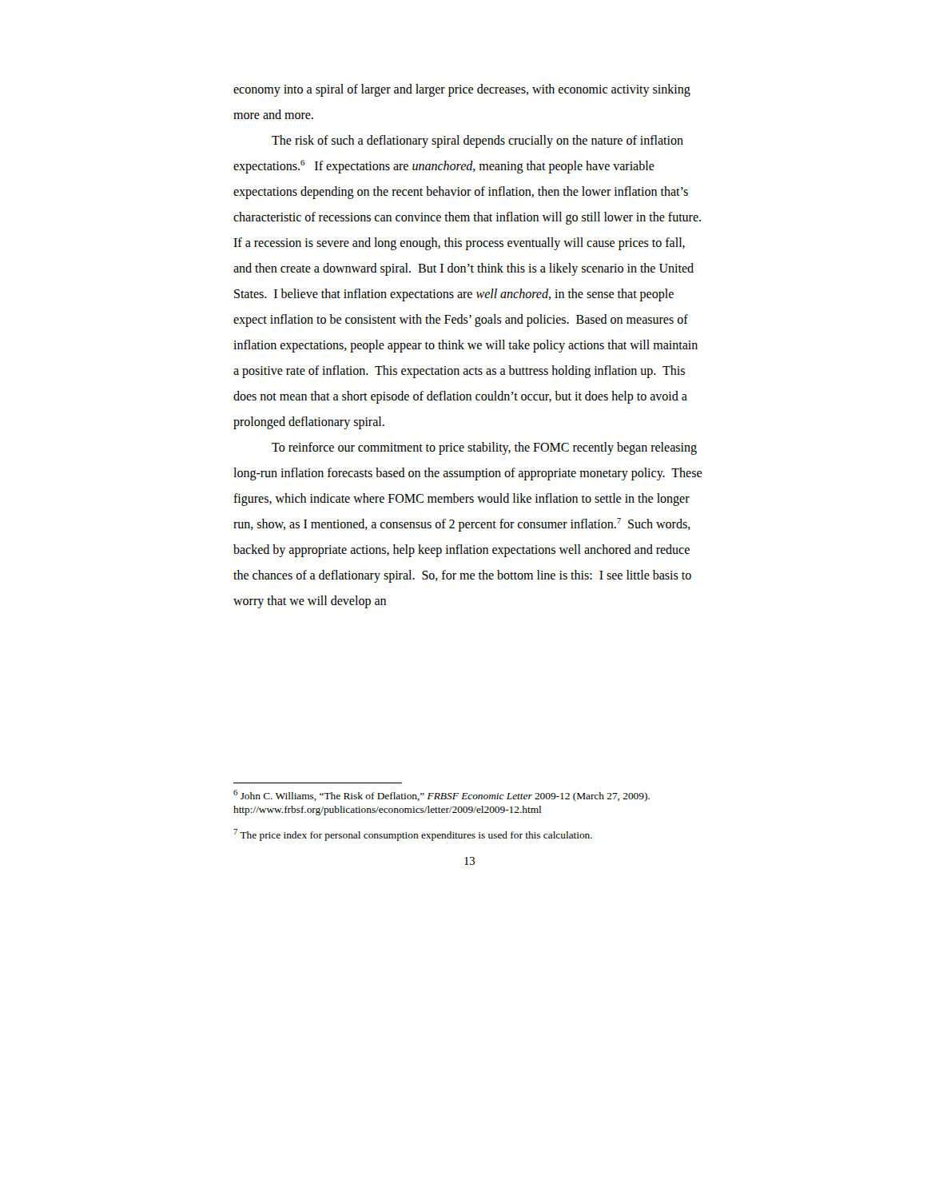economy into a spiral of larger and larger price decreases, with economic activity sinking more and more.
The risk of such a deflationary spiral depends crucially on the nature of inflation expectations.6 If expectations are unanchored, meaning that people have variable expectations depending on the recent behavior of inflation, then the lower inflation that’s characteristic of recessions can convince them that inflation will go still lower in the future. If a recession is severe and long enough, this process eventually will cause prices to fall, and then create a downward spiral. But I don’t think this is a likely scenario in the United States. I believe that inflation expectations are well anchored, in the sense that people expect inflation to be consistent with the Feds’ goals and policies. Based on measures of inflation expectations, people appear to think we will take policy actions that will maintain a positive rate of inflation. This expectation acts as a buttress holding inflation up. This does not mean that a short episode of deflation couldn’t occur, but it does help to avoid a prolonged deflationary spiral.
To reinforce our commitment to price stability, the FOMC recently began releasing long-run inflation forecasts based on the assumption of appropriate monetary policy. These figures, which indicate where FOMC members would like inflation to settle in the longer run, show, as I mentioned, a consensus of 2 percent for consumer inflation.7 Such words, backed by appropriate actions, help keep inflation expectations well anchored and reduce the chances of a deflationary spiral. So, for me the bottom line is this: I see little basis to worry that we will develop an
6 John C. Williams, “The Risk of Deflation,” FRBSF Economic Letter 2009-12 (March 27, 2009).
http://www.frbsf.org/publications/economics/letter/2009/el2009-12.html
7 The price index for personal consumption expenditures is used for this calculation.
13